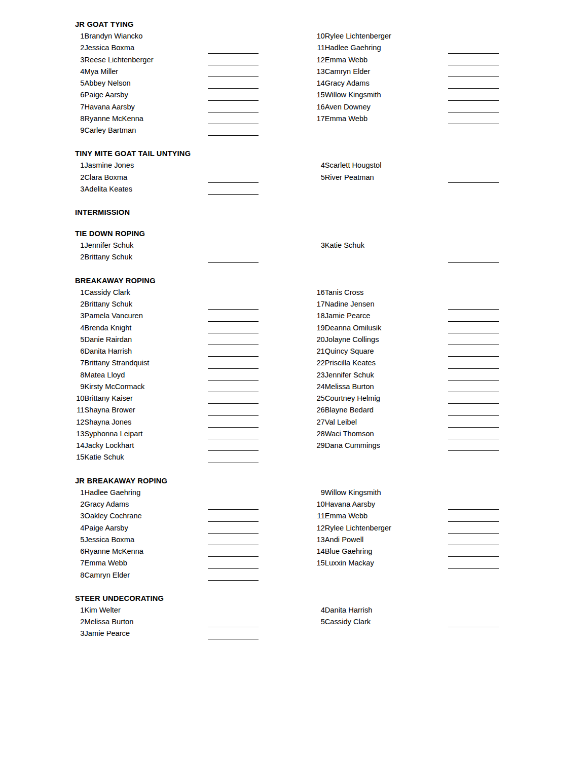JR GOAT TYING
| 1 | Brandyn Wiancko | | | 10 | Rylee Lichtenberger | |
| 2 | Jessica Boxma | | | 11 | Hadlee Gaehring | |
| 3 | Reese Lichtenberger | | | 12 | Emma Webb | |
| 4 | Mya Miller | | | 13 | Camryn Elder | |
| 5 | Abbey Nelson | | | 14 | Gracy Adams | |
| 6 | Paige Aarsby | | | 15 | Willow Kingsmith | |
| 7 | Havana Aarsby | | | 16 | Aven Downey | |
| 8 | Ryanne McKenna | | | 17 | Emma Webb | |
| 9 | Carley Bartman | | | | | |
TINY MITE GOAT TAIL UNTYING
| 1 | Jasmine Jones | | | 4 | Scarlett Hougstol | |
| 2 | Clara Boxma | | | 5 | River Peatman | |
| 3 | Adelita Keates | | | | | |
INTERMISSION
TIE DOWN ROPING
| 1 | Jennifer Schuk | | | 3 | Katie Schuk | |
| 2 | Brittany Schuk | | | | | |
BREAKAWAY ROPING
| 1 | Cassidy Clark | | | 16 | Tanis Cross | |
| 2 | Brittany Schuk | | | 17 | Nadine Jensen | |
| 3 | Pamela Vancuren | | | 18 | Jamie Pearce | |
| 4 | Brenda Knight | | | 19 | Deanna Omilusik | |
| 5 | Danie Rairdan | | | 20 | Jolayne Collings | |
| 6 | Danita Harrish | | | 21 | Quincy Square | |
| 7 | Brittany Strandquist | | | 22 | Priscilla Keates | |
| 8 | Matea Lloyd | | | 23 | Jennifer Schuk | |
| 9 | Kirsty McCormack | | | 24 | Melissa Burton | |
| 10 | Brittany Kaiser | | | 25 | Courtney Helmig | |
| 11 | Shayna Brower | | | 26 | Blayne Bedard | |
| 12 | Shayna Jones | | | 27 | Val Leibel | |
| 13 | Syphonna Leipart | | | 28 | Waci Thomson | |
| 14 | Jacky Lockhart | | | 29 | Dana Cummings | |
| 15 | Katie Schuk | | | | | |
JR BREAKAWAY ROPING
| 1 | Hadlee Gaehring | | | 9 | Willow Kingsmith | |
| 2 | Gracy Adams | | | 10 | Havana Aarsby | |
| 3 | Oakley Cochrane | | | 11 | Emma Webb | |
| 4 | Paige Aarsby | | | 12 | Rylee Lichtenberger | |
| 5 | Jessica Boxma | | | 13 | Andi Powell | |
| 6 | Ryanne McKenna | | | 14 | Blue Gaehring | |
| 7 | Emma Webb | | | 15 | Luxxin Mackay | |
| 8 | Camryn Elder | | | | | |
STEER UNDECORATING
| 1 | Kim Welter | | | 4 | Danita Harrish | |
| 2 | Melissa Burton | | | 5 | Cassidy Clark | |
| 3 | Jamie Pearce | | | | | |